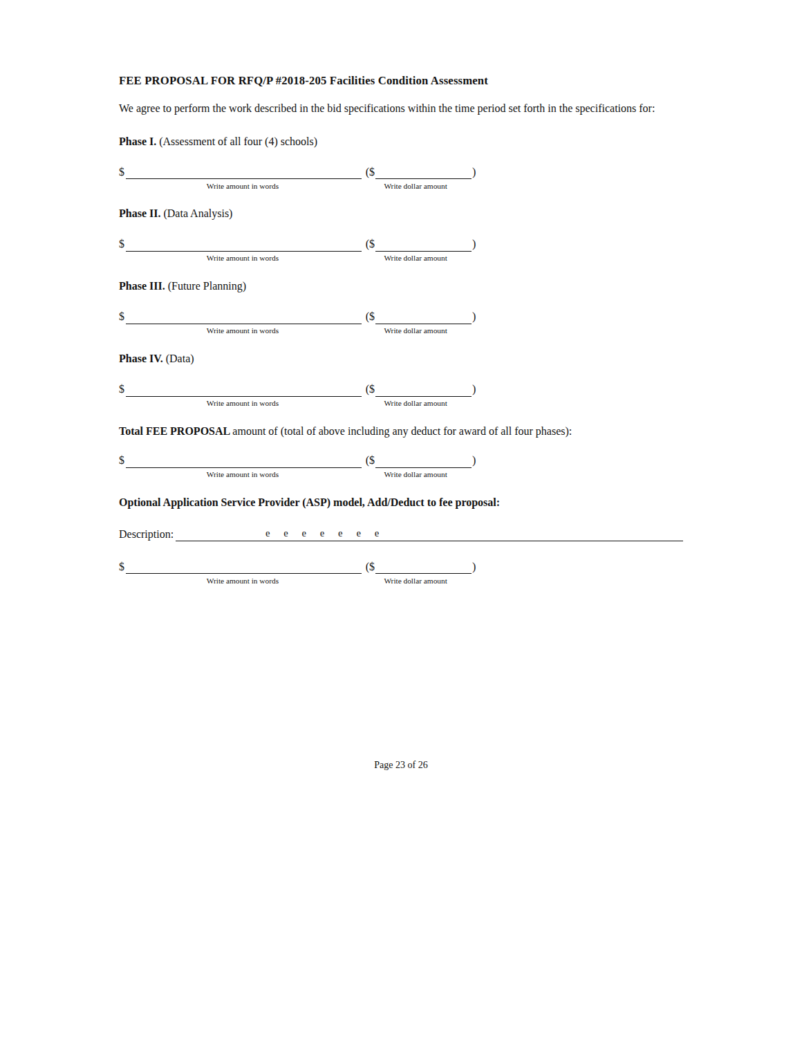FEE PROPOSAL FOR RFQ/P #2018-205 Facilities Condition Assessment
We agree to perform the work described in the bid specifications within the time period set forth in the specifications for:
Phase I. (Assessment of all four (4) schools)
$ ($ )
Write amount in words Write dollar amount
Phase II. (Data Analysis)
$ ($ )
Write amount in words Write dollar amount
Phase III. (Future Planning)
$ ($ )
Write amount in words Write dollar amount
Phase IV. (Data)
$ ($ )
Write amount in words Write dollar amount
Total FEE PROPOSAL amount of (total of above including any deduct for award of all four phases):
$ ($ )
Write amount in words Write dollar amount
Optional Application Service Provider (ASP) model, Add/Deduct to fee proposal:
Description: e e e e e e e
$ ($ )
Write amount in words Write dollar amount
Page 23 of 26